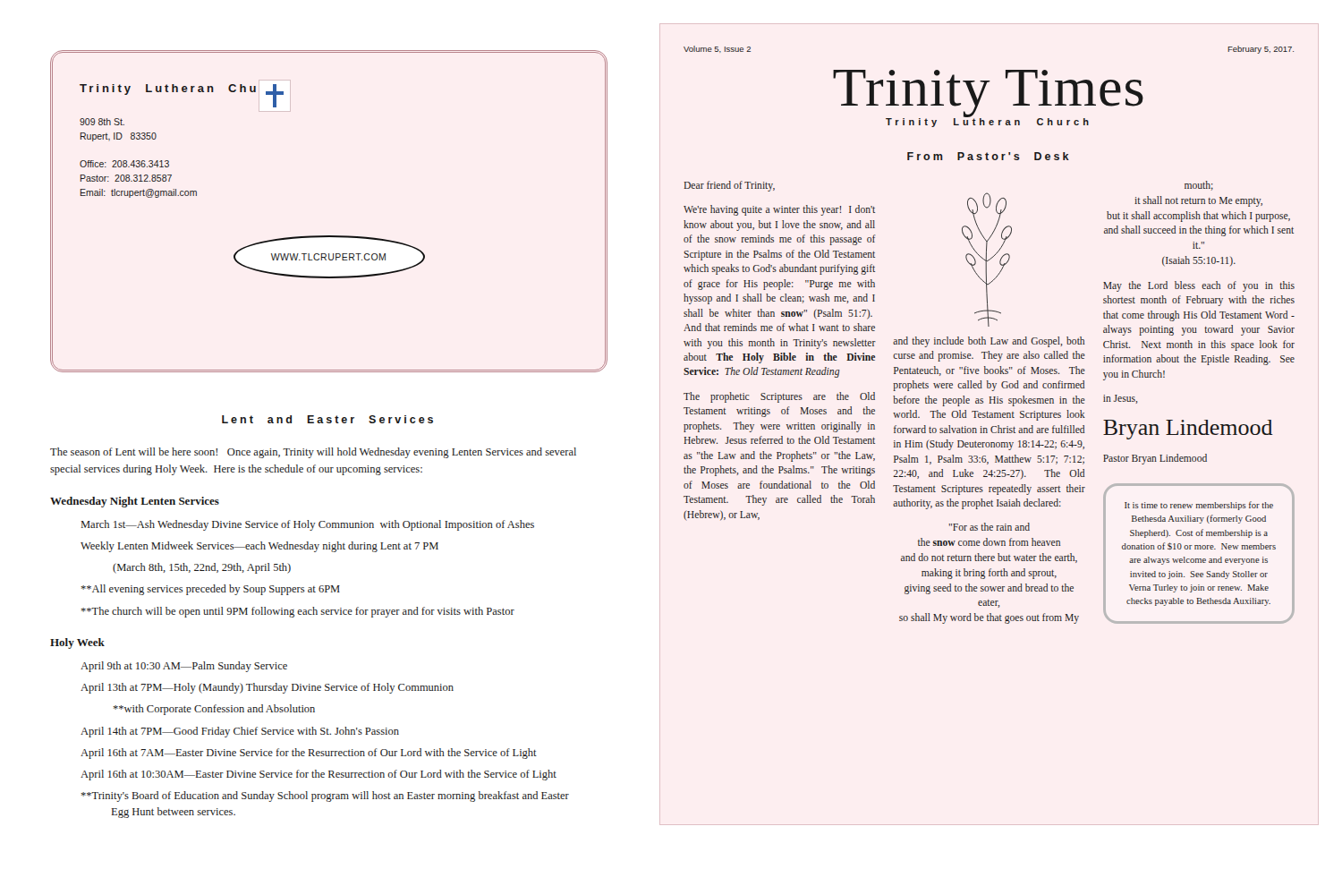Trinity Lutheran Church
909 8th St.
Rupert, ID 83350
Office: 208.436.3413
Pastor: 208.312.8587
Email: tlcrupert@gmail.com
WWW.TLCRUPERT.COM
Lent and Easter Services
The season of Lent will be here soon! Once again, Trinity will hold Wednesday evening Lenten Services and several special services during Holy Week. Here is the schedule of our upcoming services:
Wednesday Night Lenten Services
March 1st—Ash Wednesday Divine Service of Holy Communion with Optional Imposition of Ashes
Weekly Lenten Midweek Services—each Wednesday night during Lent at 7 PM
(March 8th, 15th, 22nd, 29th, April 5th)
**All evening services preceded by Soup Suppers at 6PM
**The church will be open until 9PM following each service for prayer and for visits with Pastor
Holy Week
April 9th at 10:30 AM—Palm Sunday Service
April 13th at 7PM—Holy (Maundy) Thursday Divine Service of Holy Communion
**with Corporate Confession and Absolution
April 14th at 7PM—Good Friday Chief Service with St. John's Passion
April 16th at 7AM—Easter Divine Service for the Resurrection of Our Lord with the Service of Light
April 16th at 10:30AM—Easter Divine Service for the Resurrection of Our Lord with the Service of Light
**Trinity's Board of Education and Sunday School program will host an Easter morning breakfast and Easter Egg Hunt between services.
Volume 5, Issue 2 February 5, 2017.
Trinity Times
Trinity Lutheran Church
From Pastor's Desk
Dear friend of Trinity,
We're having quite a winter this year! I don't know about you, but I love the snow, and all of the snow reminds me of this passage of Scripture in the Psalms of the Old Testament which speaks to God's abundant purifying gift of grace for His people: "Purge me with hyssop and I shall be clean; wash me, and I shall be whiter than snow" (Psalm 51:7). And that reminds me of what I want to share with you this month in Trinity's newsletter about The Holy Bible in the Divine Service: The Old Testament Reading
The prophetic Scriptures are the Old Testament writings of Moses and the prophets. They were written originally in Hebrew. Jesus referred to the Old Testament as "the Law and the Prophets" or "the Law, the Prophets, and the Psalms." The writings of Moses are foundational to the Old Testament. They are called the Torah (Hebrew), or Law,
and they include both Law and Gospel, both curse and promise. They are also called the Pentateuch, or "five books" of Moses. The prophets were called by God and confirmed before the people as His spokesmen in the world. The Old Testament Scriptures look forward to salvation in Christ and are fulfilled in Him (Study Deuteronomy 18:14-22; 6:4-9, Psalm 1, Psalm 33:6, Matthew 5:17; 7:12; 22:40, and Luke 24:25-27). The Old Testament Scriptures repeatedly assert their authority, as the prophet Isaiah declared:
"For as the rain and
the snow come down from heaven
and do not return there but water the earth,
making it bring forth and sprout,
giving seed to the sower and bread to the eater,
so shall My word be that goes out from My mouth;
it shall not return to Me empty,
but it shall accomplish that which I purpose,
and shall succeed in the thing for which I sent it."
(Isaiah 55:10-11).
May the Lord bless each of you in this shortest month of February with the riches that come through His Old Testament Word - always pointing you toward your Savior Christ. Next month in this space look for information about the Epistle Reading. See you in Church!
in Jesus,
Bryan Lindemood
Pastor Bryan Lindemood
It is time to renew memberships for the Bethesda Auxiliary (formerly Good Shepherd). Cost of membership is a donation of $10 or more. New members are always welcome and everyone is invited to join. See Sandy Stoller or Verna Turley to join or renew. Make checks payable to Bethesda Auxiliary.